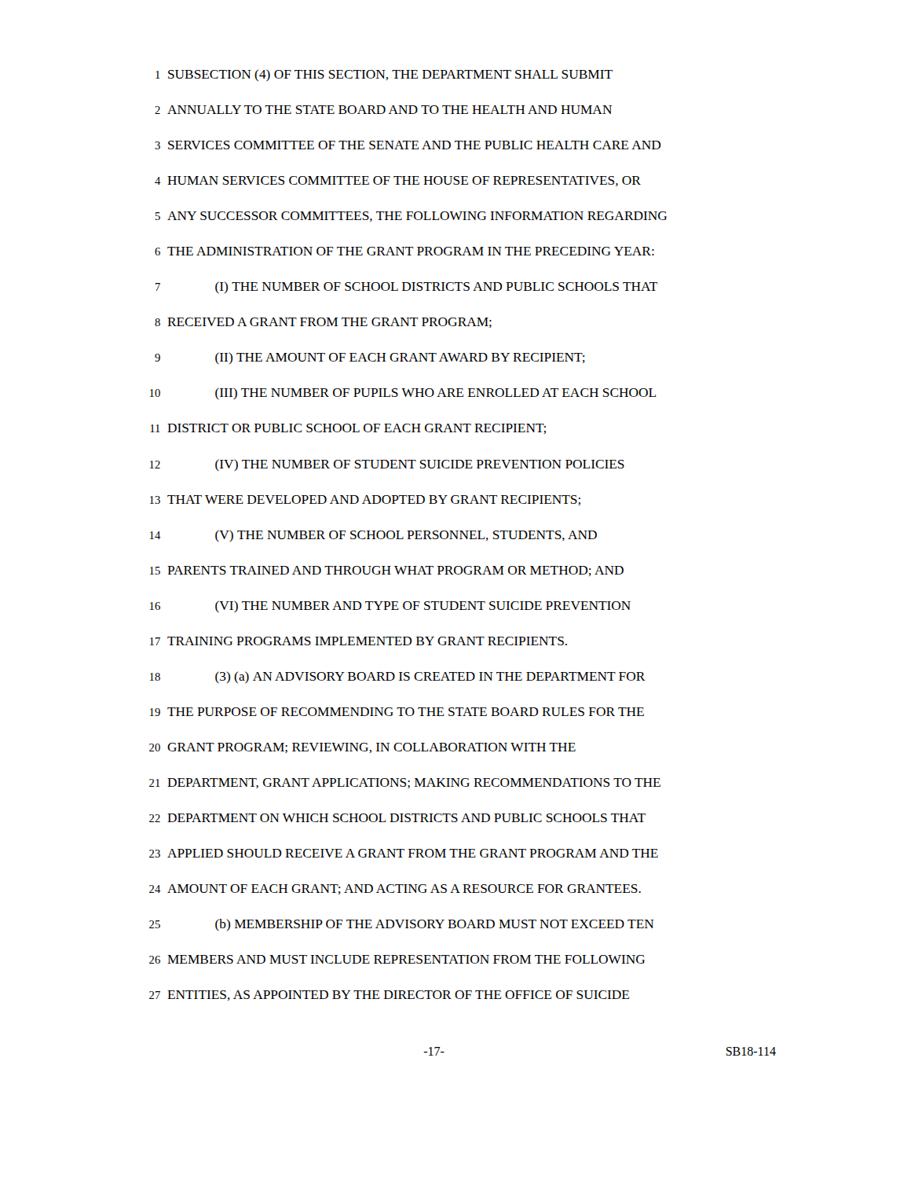SUBSECTION (4) OF THIS SECTION, THE DEPARTMENT SHALL SUBMIT
ANNUALLY TO THE STATE BOARD AND TO THE HEALTH AND HUMAN
SERVICES COMMITTEE OF THE SENATE AND THE PUBLIC HEALTH CARE AND
HUMAN SERVICES COMMITTEE OF THE HOUSE OF REPRESENTATIVES, OR
ANY SUCCESSOR COMMITTEES, THE FOLLOWING INFORMATION REGARDING
THE ADMINISTRATION OF THE GRANT PROGRAM IN THE PRECEDING YEAR:
(I) THE NUMBER OF SCHOOL DISTRICTS AND PUBLIC SCHOOLS THAT
RECEIVED A GRANT FROM THE GRANT PROGRAM;
(II) THE AMOUNT OF EACH GRANT AWARD BY RECIPIENT;
(III) THE NUMBER OF PUPILS WHO ARE ENROLLED AT EACH SCHOOL
DISTRICT OR PUBLIC SCHOOL OF EACH GRANT RECIPIENT;
(IV) THE NUMBER OF STUDENT SUICIDE PREVENTION POLICIES
THAT WERE DEVELOPED AND ADOPTED BY GRANT RECIPIENTS;
(V) THE NUMBER OF SCHOOL PERSONNEL, STUDENTS, AND
PARENTS TRAINED AND THROUGH WHAT PROGRAM OR METHOD; AND
(VI) THE NUMBER AND TYPE OF STUDENT SUICIDE PREVENTION
TRAINING PROGRAMS IMPLEMENTED BY GRANT RECIPIENTS.
(3) (a) AN ADVISORY BOARD IS CREATED IN THE DEPARTMENT FOR
THE PURPOSE OF RECOMMENDING TO THE STATE BOARD RULES FOR THE
GRANT PROGRAM; REVIEWING, IN COLLABORATION WITH THE
DEPARTMENT, GRANT APPLICATIONS; MAKING RECOMMENDATIONS TO THE
DEPARTMENT ON WHICH SCHOOL DISTRICTS AND PUBLIC SCHOOLS THAT
APPLIED SHOULD RECEIVE A GRANT FROM THE GRANT PROGRAM AND THE
AMOUNT OF EACH GRANT; AND ACTING AS A RESOURCE FOR GRANTEES.
(b) MEMBERSHIP OF THE ADVISORY BOARD MUST NOT EXCEED TEN
MEMBERS AND MUST INCLUDE REPRESENTATION FROM THE FOLLOWING
ENTITIES, AS APPOINTED BY THE DIRECTOR OF THE OFFICE OF SUICIDE
-17- SB18-114